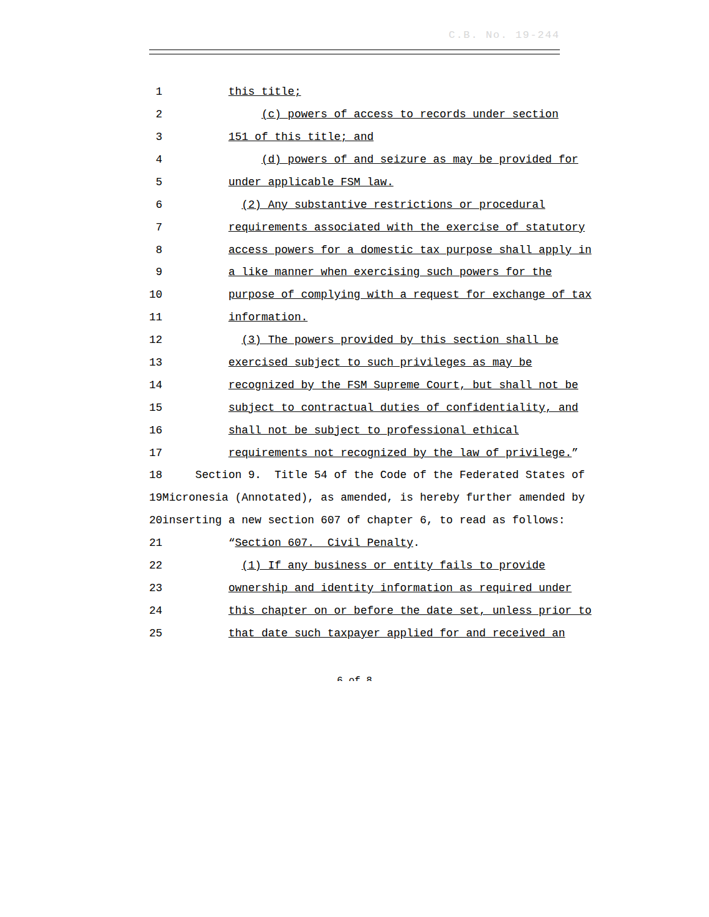C.B. No. 19-244
| 1 | this title; |
| 2 | (c) powers of access to records under section |
| 3 | 151 of this title; and |
| 4 | (d) powers of and seizure as may be provided for |
| 5 | under applicable FSM law. |
| 6 | (2) Any substantive restrictions or procedural |
| 7 | requirements associated with the exercise of statutory |
| 8 | access powers for a domestic tax purpose shall apply in |
| 9 | a like manner when exercising such powers for the |
| 10 | purpose of complying with a request for exchange of tax |
| 11 | information. |
| 12 | (3) The powers provided by this section shall be |
| 13 | exercised subject to such privileges as may be |
| 14 | recognized by the FSM Supreme Court, but shall not be |
| 15 | subject to contractual duties of confidentiality, and |
| 16 | shall not be subject to professional ethical |
| 17 | requirements not recognized by the law of privilege. ” |
| 18 | Section 9. Title 54 of the Code of the Federated States of |
| 19 | Micronesia (Annotated), as amended, is hereby further amended by |
| 20 | inserting a new section 607 of chapter 6, to read as follows: |
| 21 | “ Section 607. Civil Penalty . |
| 22 | (1) If any business or entity fails to provide |
| 23 | ownership and identity information as required under |
| 24 | this chapter on or before the date set, unless prior to |
| 25 | that date such taxpayer applied for and received an |
6 of 8